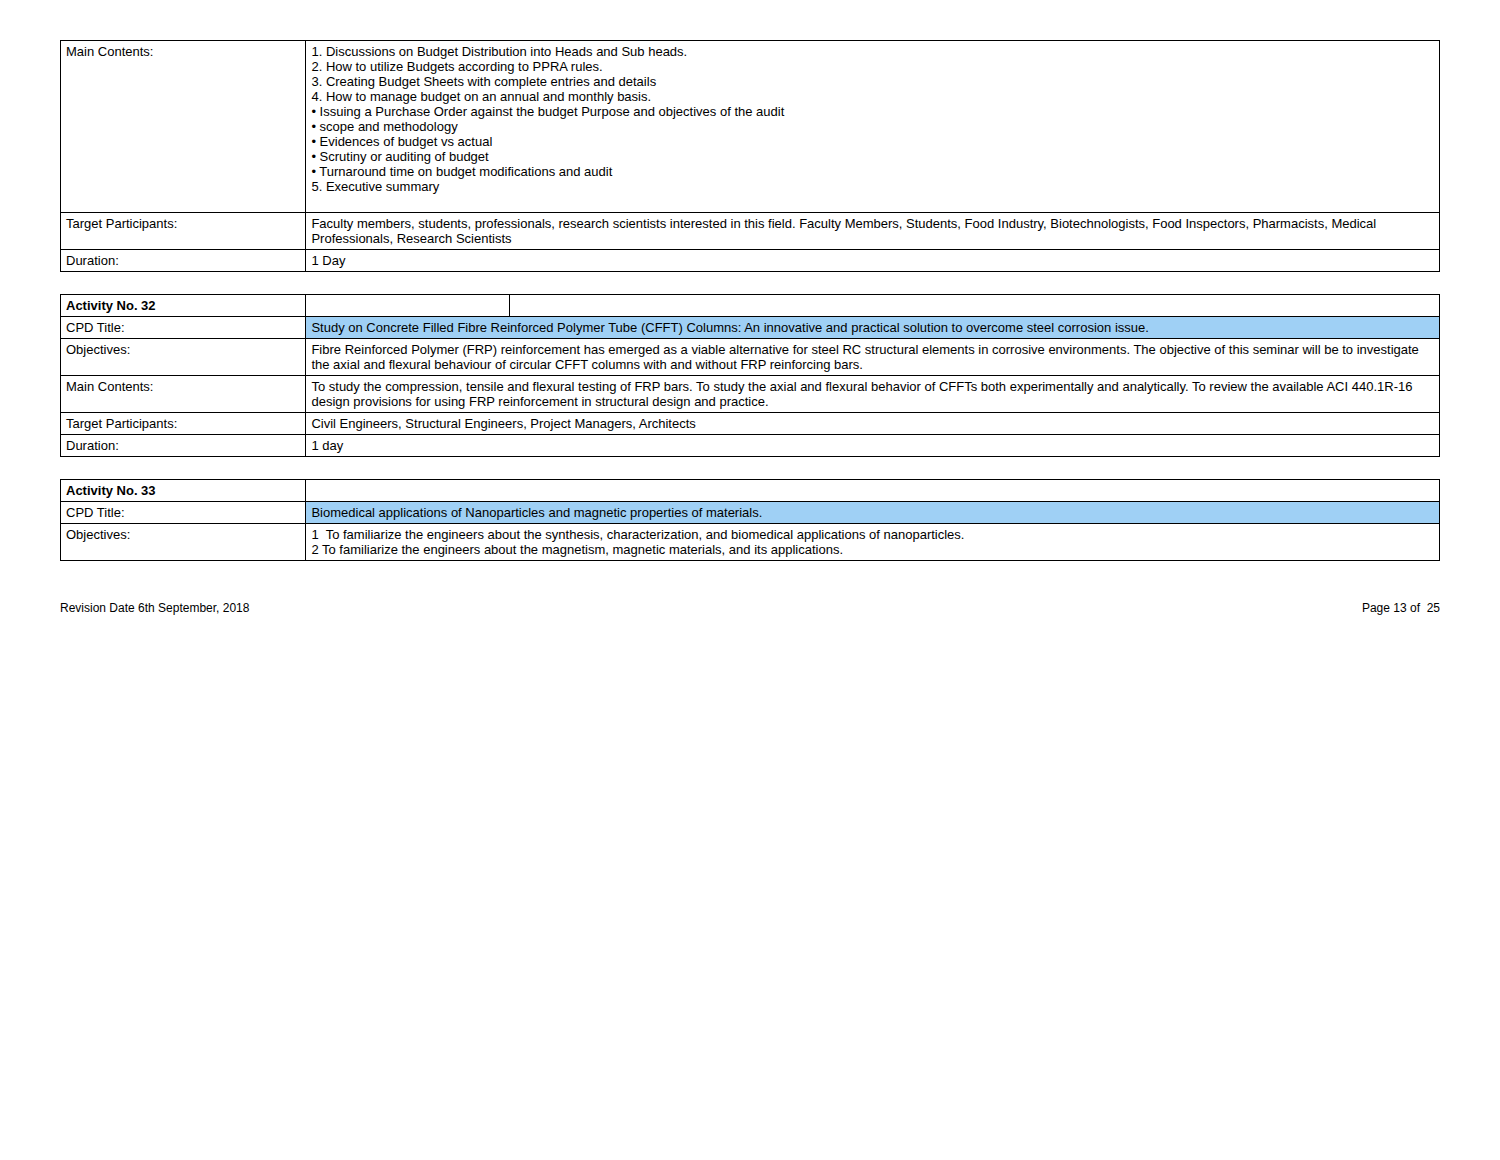| Main Contents: | 1. Discussions on Budget Distribution into Heads and Sub heads. 2. How to utilize Budgets according to PPRA rules. 3. Creating Budget Sheets with complete entries and details 4. How to manage budget on an annual and monthly basis. • Issuing a Purchase Order against the budget Purpose and objectives of the audit • scope and methodology • Evidences of budget vs actual • Scrutiny or auditing of budget • Turnaround time on budget modifications and audit 5. Executive summary |
| Target Participants: | Faculty members, students, professionals, research scientists interested in this field. Faculty Members, Students, Food Industry, Biotechnologists, Food Inspectors, Pharmacists, Medical Professionals, Research Scientists |
| Duration: | 1 Day |
| Activity No. 32 | | |
| CPD Title: | Study on Concrete Filled Fibre Reinforced Polymer Tube (CFFT) Columns: An innovative and practical solution to overcome steel corrosion issue. |
| Objectives: | Fibre Reinforced Polymer (FRP) reinforcement has emerged as a viable alternative for steel RC structural elements in corrosive environments. The objective of this seminar will be to investigate the axial and flexural behaviour of circular CFFT columns with and without FRP reinforcing bars. |
| Main Contents: | To study the compression, tensile and flexural testing of FRP bars. To study the axial and flexural behavior of CFFTs both experimentally and analytically. To review the available ACI 440.1R-16 design provisions for using FRP reinforcement in structural design and practice. |
| Target Participants: | Civil Engineers, Structural Engineers, Project Managers, Architects |
| Duration: | 1 day |
| Activity No. 33 | |
| CPD Title: | Biomedical applications of Nanoparticles and magnetic properties of materials. |
| Objectives: | 1 To familiarize the engineers about the synthesis, characterization, and biomedical applications of nanoparticles. 2 To familiarize the engineers about the magnetism, magnetic materials, and its applications. |
Revision Date 6th September, 2018 Page 13 of 25